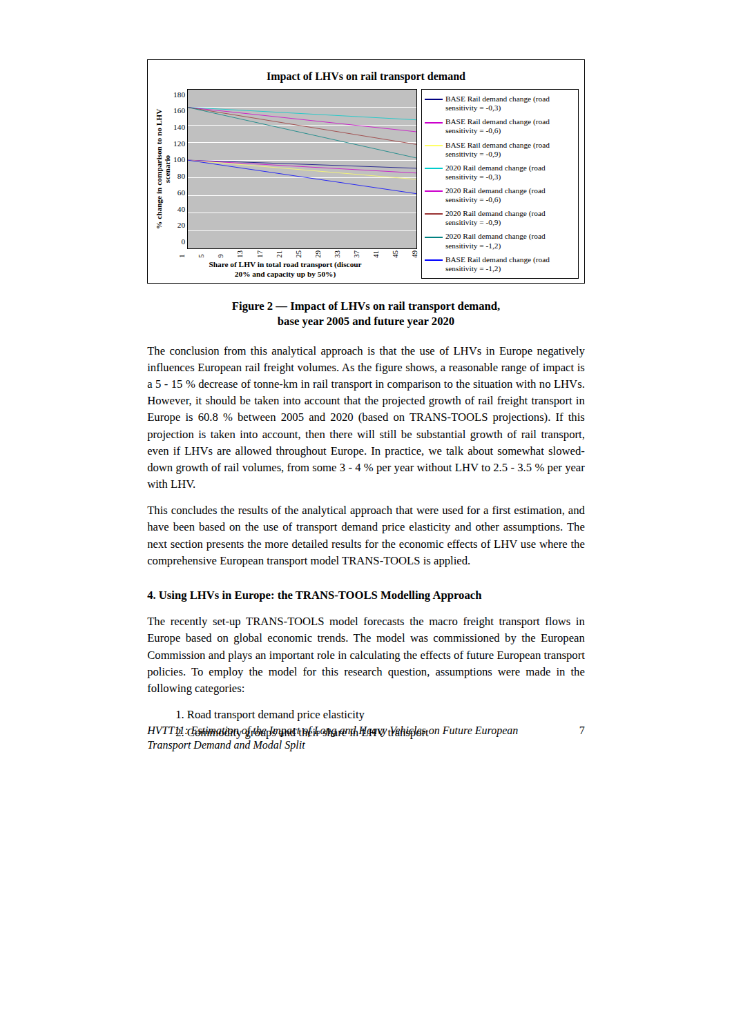Impact of LHVs on rail transport demand
% change in comparison to no LHV
scenario
180
160
140
120
100
80
60
40
20
0
15913172125293337414549
Share of LHV in total road transport (discour
20% and capacity up by 50%)
BASE Rail demand change (road sensitivity = -0,3)
BASE Rail demand change (road sensitivity = -0,6)
BASE Rail demand change (road sensitivity = -0,9)
2020 Rail demand change (road sensitivity = -0,3)
2020 Rail demand change (road sensitivity = -0,6)
2020 Rail demand change (road sensitivity = -0,9)
2020 Rail demand change (road sensitivity = -1,2)
BASE Rail demand change (road sensitivity = -1,2)
Figure 2 — Impact of LHVs on rail transport demand,
base year 2005 and future year 2020
The conclusion from this analytical approach is that the use of LHVs in Europe negatively influences European rail freight volumes. As the figure shows, a reasonable range of impact is a 5 - 15 % decrease of tonne-km in rail transport in comparison to the situation with no LHVs. However, it should be taken into account that the projected growth of rail freight transport in Europe is 60.8 % between 2005 and 2020 (based on TRANS-TOOLS projections). If this projection is taken into account, then there will still be substantial growth of rail transport, even if LHVs are allowed throughout Europe. In practice, we talk about somewhat slowed-down growth of rail volumes, from some 3 - 4 % per year without LHV to 2.5 - 3.5 % per year with LHV.
This concludes the results of the analytical approach that were used for a first estimation, and have been based on the use of transport demand price elasticity and other assumptions. The next section presents the more detailed results for the economic effects of LHV use where the comprehensive European transport model TRANS-TOOLS is applied.
4. Using LHVs in Europe: the TRANS-TOOLS Modelling Approach
The recently set-up TRANS-TOOLS model forecasts the macro freight transport flows in Europe based on global economic trends. The model was commissioned by the European Commission and plays an important role in calculating the effects of future European transport policies. To employ the model for this research question, assumptions were made in the following categories:
Road transport demand price elasticity
Commodity groups and their share in LHV transport
HVTT11: Estimation of the Impact of Long and Heavy Vehicles on Future European Transport Demand and Modal Split
7